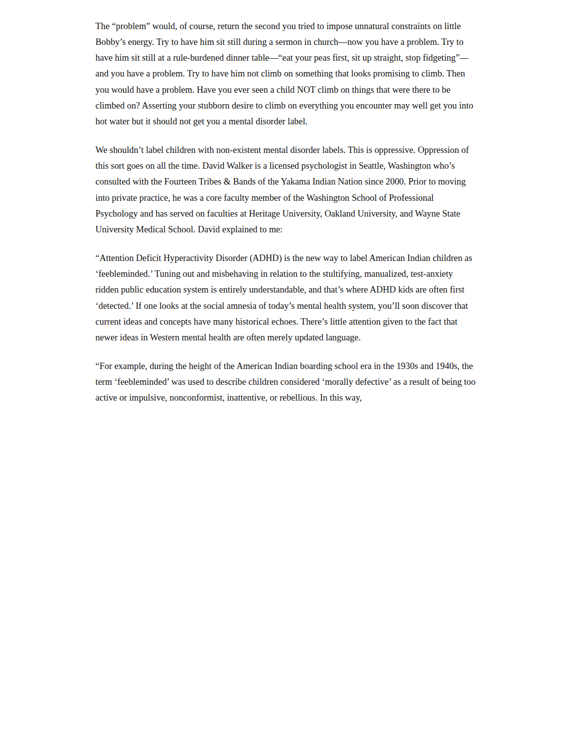The “problem” would, of course, return the second you tried to impose unnatural constraints on little Bobby’s energy. Try to have him sit still during a sermon in church—now you have a problem. Try to have him sit still at a rule-burdened dinner table—“eat your peas first, sit up straight, stop fidgeting”—and you have a problem. Try to have him not climb on something that looks promising to climb. Then you would have a problem. Have you ever seen a child NOT climb on things that were there to be climbed on? Asserting your stubborn desire to climb on everything you encounter may well get you into hot water but it should not get you a mental disorder label.
We shouldn’t label children with non-existent mental disorder labels. This is oppressive. Oppression of this sort goes on all the time. David Walker is a licensed psychologist in Seattle, Washington who’s consulted with the Fourteen Tribes & Bands of the Yakama Indian Nation since 2000. Prior to moving into private practice, he was a core faculty member of the Washington School of Professional Psychology and has served on faculties at Heritage University, Oakland University, and Wayne State University Medical School. David explained to me:
“Attention Deficit Hyperactivity Disorder (ADHD) is the new way to label American Indian children as ‘feebleminded.’ Tuning out and misbehaving in relation to the stultifying, manualized, test-anxiety ridden public education system is entirely understandable, and that’s where ADHD kids are often first ‘detected.’ If one looks at the social amnesia of today’s mental health system, you’ll soon discover that current ideas and concepts have many historical echoes. There’s little attention given to the fact that newer ideas in Western mental health are often merely updated language.
“For example, during the height of the American Indian boarding school era in the 1930s and 1940s, the term ‘feebleminded’ was used to describe children considered ‘morally defective’ as a result of being too active or impulsive, nonconformist, inattentive, or rebellious. In this way,